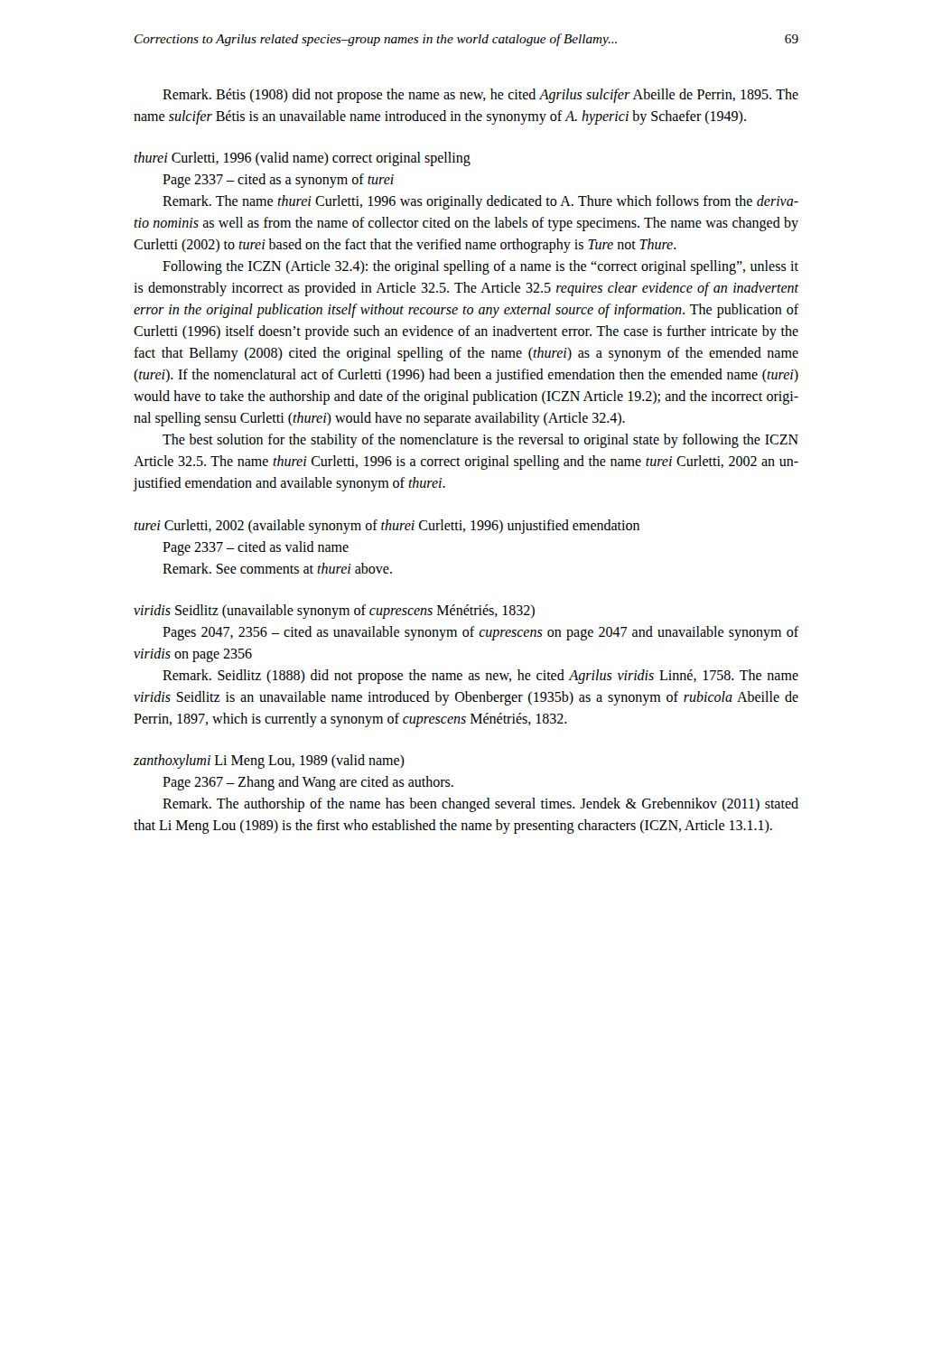Corrections to Agrilus related species–group names in the world catalogue of Bellamy... 69
Remark. Bétis (1908) did not propose the name as new, he cited Agrilus sulcifer Abeille de Perrin, 1895. The name sulcifer Bétis is an unavailable name introduced in the synonymy of A. hyperici by Schaefer (1949).
thurei Curletti, 1996 (valid name) correct original spelling
Page 2337 – cited as a synonym of turei
Remark. The name thurei Curletti, 1996 was originally dedicated to A. Thure which follows from the derivatio nominis as well as from the name of collector cited on the labels of type specimens. The name was changed by Curletti (2002) to turei based on the fact that the verified name orthography is Ture not Thure.
Following the ICZN (Article 32.4): the original spelling of a name is the “correct original spelling”, unless it is demonstrably incorrect as provided in Article 32.5. The Article 32.5 requires clear evidence of an inadvertent error in the original publication itself without recourse to any external source of information. The publication of Curletti (1996) itself doesn’t provide such an evidence of an inadvertent error. The case is further intricate by the fact that Bellamy (2008) cited the original spelling of the name (thurei) as a synonym of the emended name (turei). If the nomenclatural act of Curletti (1996) had been a justified emendation then the emended name (turei) would have to take the authorship and date of the original publication (ICZN Article 19.2); and the incorrect original spelling sensu Curletti (thurei) would have no separate availability (Article 32.4).
The best solution for the stability of the nomenclature is the reversal to original state by following the ICZN Article 32.5. The name thurei Curletti, 1996 is a correct original spelling and the name turei Curletti, 2002 an unjustified emendation and available synonym of thurei.
turei Curletti, 2002 (available synonym of thurei Curletti, 1996) unjustified emendation
Page 2337 – cited as valid name
Remark. See comments at thurei above.
viridis Seidlitz (unavailable synonym of cuprescens Ménétriés, 1832)
Pages 2047, 2356 – cited as unavailable synonym of cuprescens on page 2047 and unavailable synonym of viridis on page 2356
Remark. Seidlitz (1888) did not propose the name as new, he cited Agrilus viridis Linné, 1758. The name viridis Seidlitz is an unavailable name introduced by Obenberger (1935b) as a synonym of rubicola Abeille de Perrin, 1897, which is currently a synonym of cuprescens Ménétriés, 1832.
zanthoxylumi Li Meng Lou, 1989 (valid name)
Page 2367 – Zhang and Wang are cited as authors.
Remark. The authorship of the name has been changed several times. Jendek & Grebennikov (2011) stated that Li Meng Lou (1989) is the first who established the name by presenting characters (ICZN, Article 13.1.1).